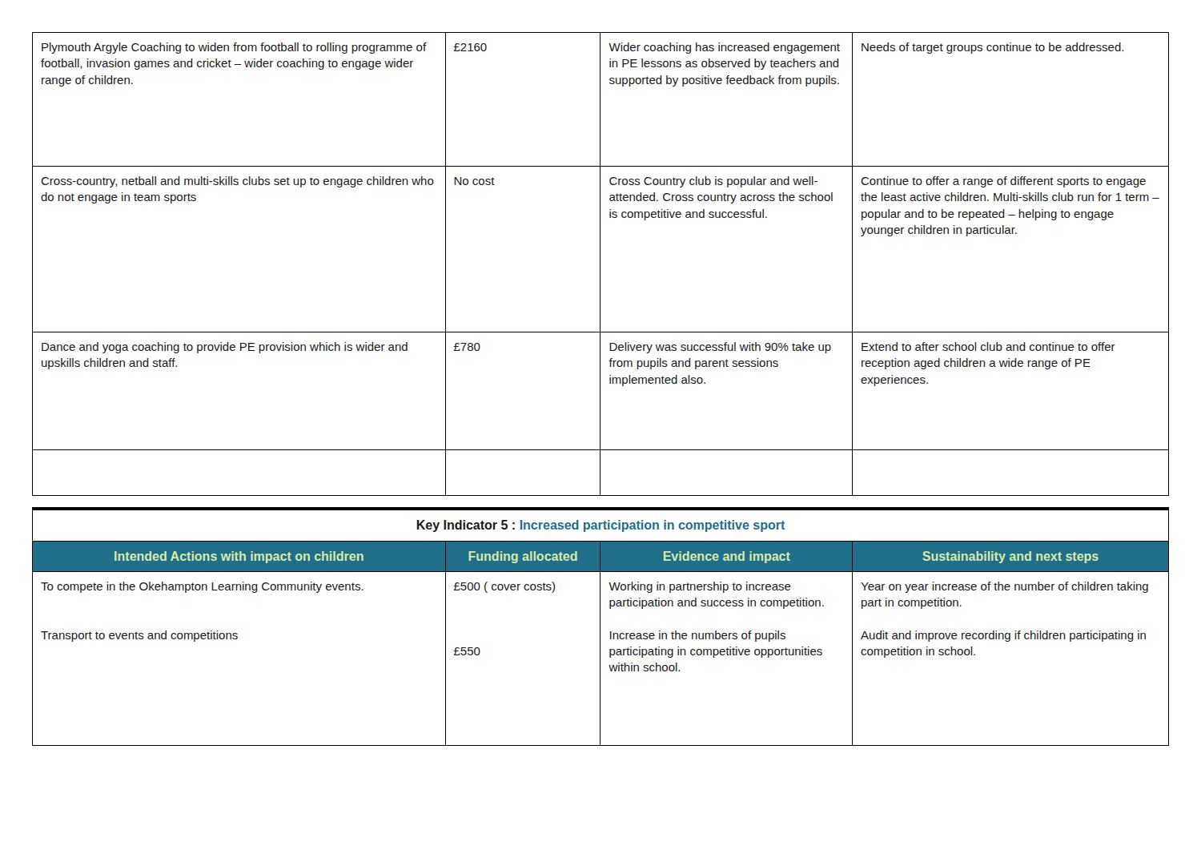| Plymouth Argyle Coaching to widen from football to rolling programme of football, invasion games and cricket – wider coaching to engage wider range of children. | £2160 | Wider coaching has increased engagement in PE lessons as observed by teachers and supported by positive feedback from pupils. | Needs of target groups continue to be addressed. |
| Cross-country, netball and multi-skills clubs set up to engage children who do not engage in team sports | No cost | Cross Country club is popular and well-attended. Cross country across the school is competitive and successful. | Continue to offer a range of different sports to engage the least active children. Multi-skills club run for 1 term – popular and to be repeated – helping to engage younger children in particular. |
| Dance and yoga coaching to provide PE provision which is wider and upskills children and staff. | £780 | Delivery was successful with 90% take up from pupils and parent sessions implemented also. | Extend to after school club and continue to offer reception aged children a wide range of PE experiences. |
| Key Indicator 5 : Increased participation in competitive sport |
| Intended Actions with impact on children | Funding allocated | Evidence and impact | Sustainability and next steps |
| To compete in the Okehampton Learning Community events. Transport to events and competitions | £500 ( cover costs) £550 | Working in partnership to increase participation and success in competition. Increase in the numbers of pupils participating in competitive opportunities within school. | Year on year increase of the number of children taking part in competition. Audit and improve recording if children participating in competition in school. |